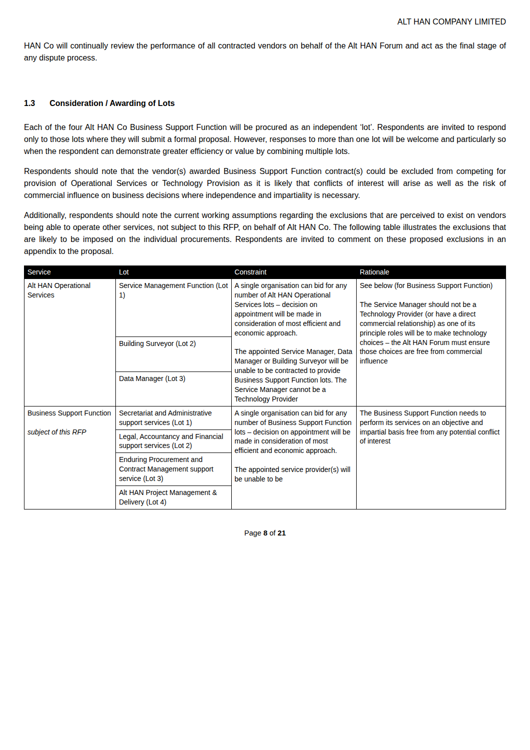ALT HAN COMPANY LIMITED
HAN Co will continually review the performance of all contracted vendors on behalf of the Alt HAN Forum and act as the final stage of any dispute process.
1.3 Consideration / Awarding of Lots
Each of the four Alt HAN Co Business Support Function will be procured as an independent ‘lot’. Respondents are invited to respond only to those lots where they will submit a formal proposal. However, responses to more than one lot will be welcome and particularly so when the respondent can demonstrate greater efficiency or value by combining multiple lots.
Respondents should note that the vendor(s) awarded Business Support Function contract(s) could be excluded from competing for provision of Operational Services or Technology Provision as it is likely that conflicts of interest will arise as well as the risk of commercial influence on business decisions where independence and impartiality is necessary.
Additionally, respondents should note the current working assumptions regarding the exclusions that are perceived to exist on vendors being able to operate other services, not subject to this RFP, on behalf of Alt HAN Co. The following table illustrates the exclusions that are likely to be imposed on the individual procurements. Respondents are invited to comment on these proposed exclusions in an appendix to the proposal.
| Service | Lot | Constraint | Rationale |
| --- | --- | --- | --- |
| Alt HAN Operational Services | Service Management Function (Lot 1) | A single organisation can bid for any number of Alt HAN Operational Services lots – decision on appointment will be made in consideration of most efficient and economic approach. The appointed Service Manager, Data Manager or Building Surveyor will be unable to be contracted to provide Business Support Function lots. The Service Manager cannot be a Technology Provider | See below (for Business Support Function) The Service Manager should not be a Technology Provider (or have a direct commercial relationship) as one of its principle roles will be to make technology choices – the Alt HAN Forum must ensure those choices are free from commercial influence |
| Building Surveyor (Lot 2) |
| Data Manager (Lot 3) |
| Business Support Function subject of this RFP | Secretariat and Administrative support services (Lot 1) | A single organisation can bid for any number of Business Support Function lots – decision on appointment will be made in consideration of most efficient and economic approach. The appointed service provider(s) will be unable to be | The Business Support Function needs to perform its services on an objective and impartial basis free from any potential conflict of interest |
| Legal, Accountancy and Financial support services (Lot 2) |
| Enduring Procurement and Contract Management support service (Lot 3) |
| Alt HAN Project Management & Delivery (Lot 4) |
Page 8 of 21